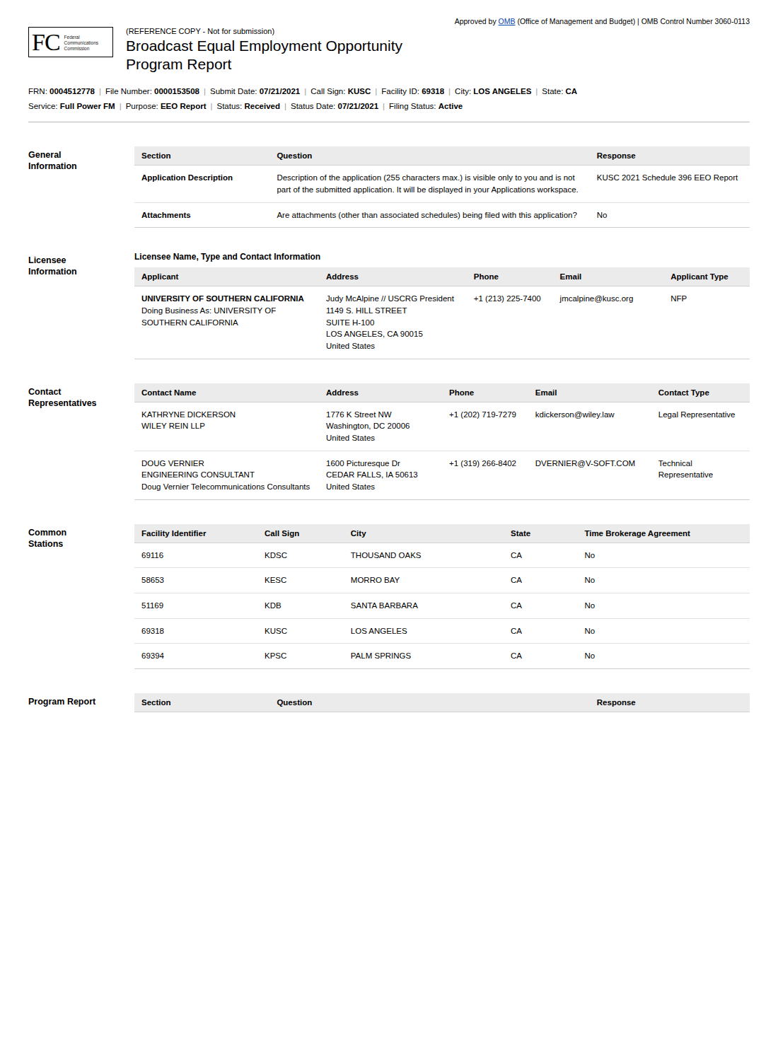Approved by OMB (Office of Management and Budget) | OMB Control Number 3060-0113
FC
Federal
Communications
Commission
(REFERENCE COPY - Not for submission)
Broadcast Equal Employment Opportunity
Program Report
FRN: 0004512778|File Number: 0000153508|Submit Date: 07/21/2021|Call Sign: KUSC|Facility ID: 69318|City: LOS ANGELES|State: CA
Service: Full Power FM|Purpose: EEO Report|Status: Received|Status Date: 07/21/2021|Filing Status: Active
General
Information
| Section | Question | Response |
| --- | --- | --- |
| Application Description | Description of the application (255 characters max.) is visible only to you and is not part of the submitted application. It will be displayed in your Applications workspace. | KUSC 2021 Schedule 396 EEO Report |
| Attachments | Are attachments (other than associated schedules) being filed with this application? | No |
Licensee
Information
Licensee Name, Type and Contact Information
| Applicant | Address | Phone | Email | Applicant Type |
| --- | --- | --- | --- | --- |
| UNIVERSITY OF SOUTHERN CALIFORNIA Doing Business As: UNIVERSITY OF SOUTHERN CALIFORNIA | Judy McAlpine // USCRG President 1149 S. HILL STREET SUITE H-100 LOS ANGELES, CA 90015 United States | +1 (213) 225-7400 | jmcalpine@kusc.org | NFP |
Contact
Representatives
| Contact Name | Address | Phone | Email | Contact Type |
| --- | --- | --- | --- | --- |
| KATHRYNE DICKERSON WILEY REIN LLP | 1776 K Street NW Washington, DC 20006 United States | +1 (202) 719-7279 | kdickerson@wiley.law | Legal Representative |
| DOUG VERNIER ENGINEERING CONSULTANT Doug Vernier Telecommunications Consultants | 1600 Picturesque Dr CEDAR FALLS, IA 50613 United States | +1 (319) 266-8402 | DVERNIER@V-SOFT.COM | Technical Representative |
Common
Stations
| Facility Identifier | Call Sign | City | State | Time Brokerage Agreement |
| --- | --- | --- | --- | --- |
| 69116 | KDSC | THOUSAND OAKS | CA | No |
| 58653 | KESC | MORRO BAY | CA | No |
| 51169 | KDB | SANTA BARBARA | CA | No |
| 69318 | KUSC | LOS ANGELES | CA | No |
| 69394 | KPSC | PALM SPRINGS | CA | No |
Program Report
| Section | Question | Response |
| --- | --- | --- |